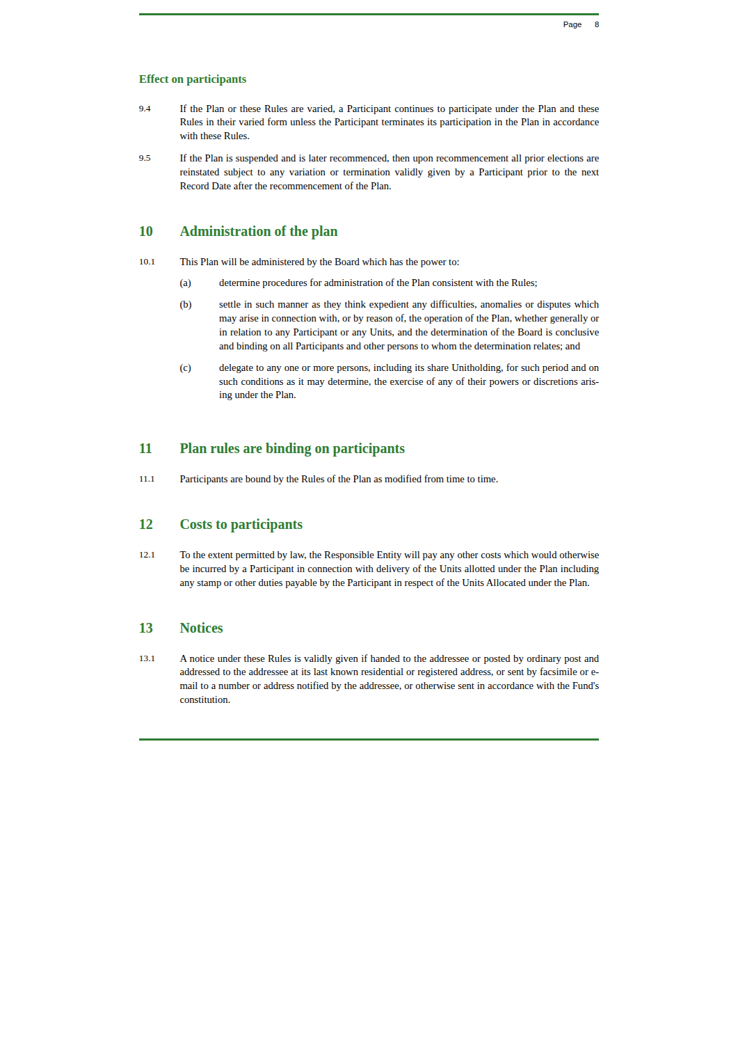Page8
Effect on participants
9.4
If the Plan or these Rules are varied, a Participant continues to participate under the Plan and these Rules in their varied form unless the Participant terminates its participation in the Plan in accordance with these Rules.
9.5
If the Plan is suspended and is later recommenced, then upon recommencement all prior elections are reinstated subject to any variation or termination validly given by a Participant prior to the next Record Date after the recommencement of the Plan.
10 Administration of the plan
10.1
This Plan will be administered by the Board which has the power to:
(a)
determine procedures for administration of the Plan consistent with the Rules;
(b)
settle in such manner as they think expedient any difficulties, anomalies or disputes which may arise in connection with, or by reason of, the operation of the Plan, whether generally or in relation to any Participant or any Units, and the determination of the Board is conclusive and binding on all Participants and other persons to whom the determination relates; and
(c)
delegate to any one or more persons, including its share Unitholding, for such period and on such conditions as it may determine, the exercise of any of their powers or discretions arising under the Plan.
11 Plan rules are binding on participants
11.1
Participants are bound by the Rules of the Plan as modified from time to time.
12 Costs to participants
12.1
To the extent permitted by law, the Responsible Entity will pay any other costs which would otherwise be incurred by a Participant in connection with delivery of the Units allotted under the Plan including any stamp or other duties payable by the Participant in respect of the Units Allocated under the Plan.
13 Notices
13.1
A notice under these Rules is validly given if handed to the addressee or posted by ordinary post and addressed to the addressee at its last known residential or registered address, or sent by facsimile or e-mail to a number or address notified by the addressee, or otherwise sent in accordance with the Fund's constitution.